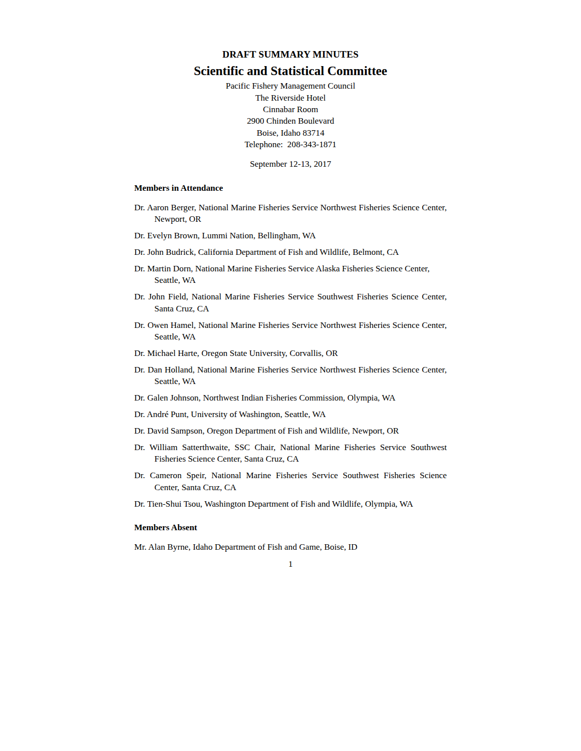DRAFT SUMMARY MINUTES
Scientific and Statistical Committee
Pacific Fishery Management Council
The Riverside Hotel
Cinnabar Room
2900 Chinden Boulevard
Boise, Idaho 83714
Telephone: 208-343-1871
September 12-13, 2017
Members in Attendance
Dr. Aaron Berger, National Marine Fisheries Service Northwest Fisheries Science Center, Newport, OR
Dr. Evelyn Brown, Lummi Nation, Bellingham, WA
Dr. John Budrick, California Department of Fish and Wildlife, Belmont, CA
Dr. Martin Dorn, National Marine Fisheries Service Alaska Fisheries Science Center, Seattle, WA
Dr. John Field, National Marine Fisheries Service Southwest Fisheries Science Center, Santa Cruz, CA
Dr. Owen Hamel, National Marine Fisheries Service Northwest Fisheries Science Center, Seattle, WA
Dr. Michael Harte, Oregon State University, Corvallis, OR
Dr. Dan Holland, National Marine Fisheries Service Northwest Fisheries Science Center, Seattle, WA
Dr. Galen Johnson, Northwest Indian Fisheries Commission, Olympia, WA
Dr. André Punt, University of Washington, Seattle, WA
Dr. David Sampson, Oregon Department of Fish and Wildlife, Newport, OR
Dr. William Satterthwaite, SSC Chair, National Marine Fisheries Service Southwest Fisheries Science Center, Santa Cruz, CA
Dr. Cameron Speir, National Marine Fisheries Service Southwest Fisheries Science Center, Santa Cruz, CA
Dr. Tien-Shui Tsou, Washington Department of Fish and Wildlife, Olympia, WA
Members Absent
Mr. Alan Byrne, Idaho Department of Fish and Game, Boise, ID
1